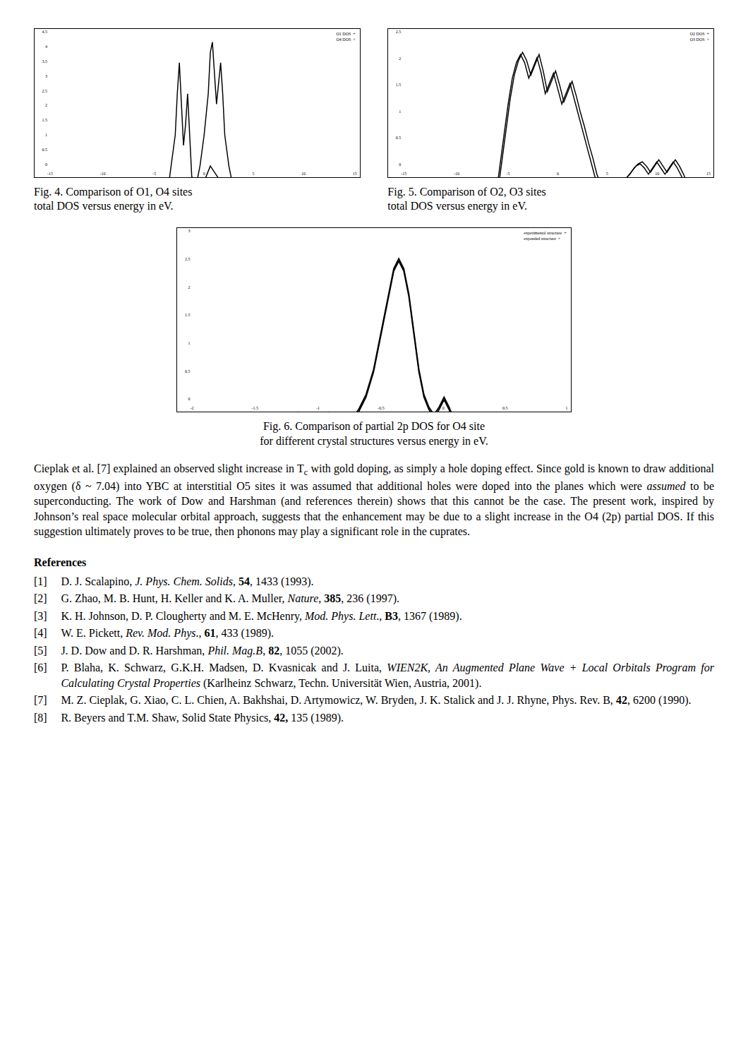O1 DOS +
O4 DOS ×
4.543.532.521.510.50
-15-10-5051015
Fig. 4. Comparison of O1, O4 sites
total DOS versus energy in eV.
O2 DOS +
O3 DOS ×
2.521.510.50
-15-10-5051015
Fig. 5. Comparison of O2, O3 sites
total DOS versus energy in eV.
experimental structure +
expanded structure ×
32.521.510.50
-2-1.5-1-0.500.51
Fig. 6. Comparison of partial 2p DOS for O4 site
for different crystal structures versus energy in eV.
Cieplak et al. [7] explained an observed slight increase in Tc with gold doping, as simply a hole doping effect. Since gold is known to draw additional oxygen (δ ~ 7.04) into YBC at interstitial O5 sites it was assumed that additional holes were doped into the planes which were assumed to be superconducting. The work of Dow and Harshman (and references therein) shows that this cannot be the case. The present work, inspired by Johnson’s real space molecular orbital approach, suggests that the enhancement may be due to a slight increase in the O4 (2p) partial DOS. If this suggestion ultimately proves to be true, then phonons may play a significant role in the cuprates.
References
[1] D. J. Scalapino, J. Phys. Chem. Solids, 54, 1433 (1993).
[2] G. Zhao, M. B. Hunt, H. Keller and K. A. Muller, Nature, 385, 236 (1997).
[3] K. H. Johnson, D. P. Clougherty and M. E. McHenry, Mod. Phys. Lett., B3, 1367 (1989).
[4] W. E. Pickett, Rev. Mod. Phys., 61, 433 (1989).
[5] J. D. Dow and D. R. Harshman, Phil. Mag.B, 82, 1055 (2002).
[6] P. Blaha, K. Schwarz, G.K.H. Madsen, D. Kvasnicak and J. Luita, WIEN2K, An Augmented Plane Wave + Local Orbitals Program for Calculating Crystal Properties (Karlheinz Schwarz, Techn. Universität Wien, Austria, 2001).
[7] M. Z. Cieplak, G. Xiao, C. L. Chien, A. Bakhshai, D. Artymowicz, W. Bryden, J. K. Stalick and J. J. Rhyne, Phys. Rev. B, 42, 6200 (1990).
[8] R. Beyers and T.M. Shaw, Solid State Physics, 42, 135 (1989).